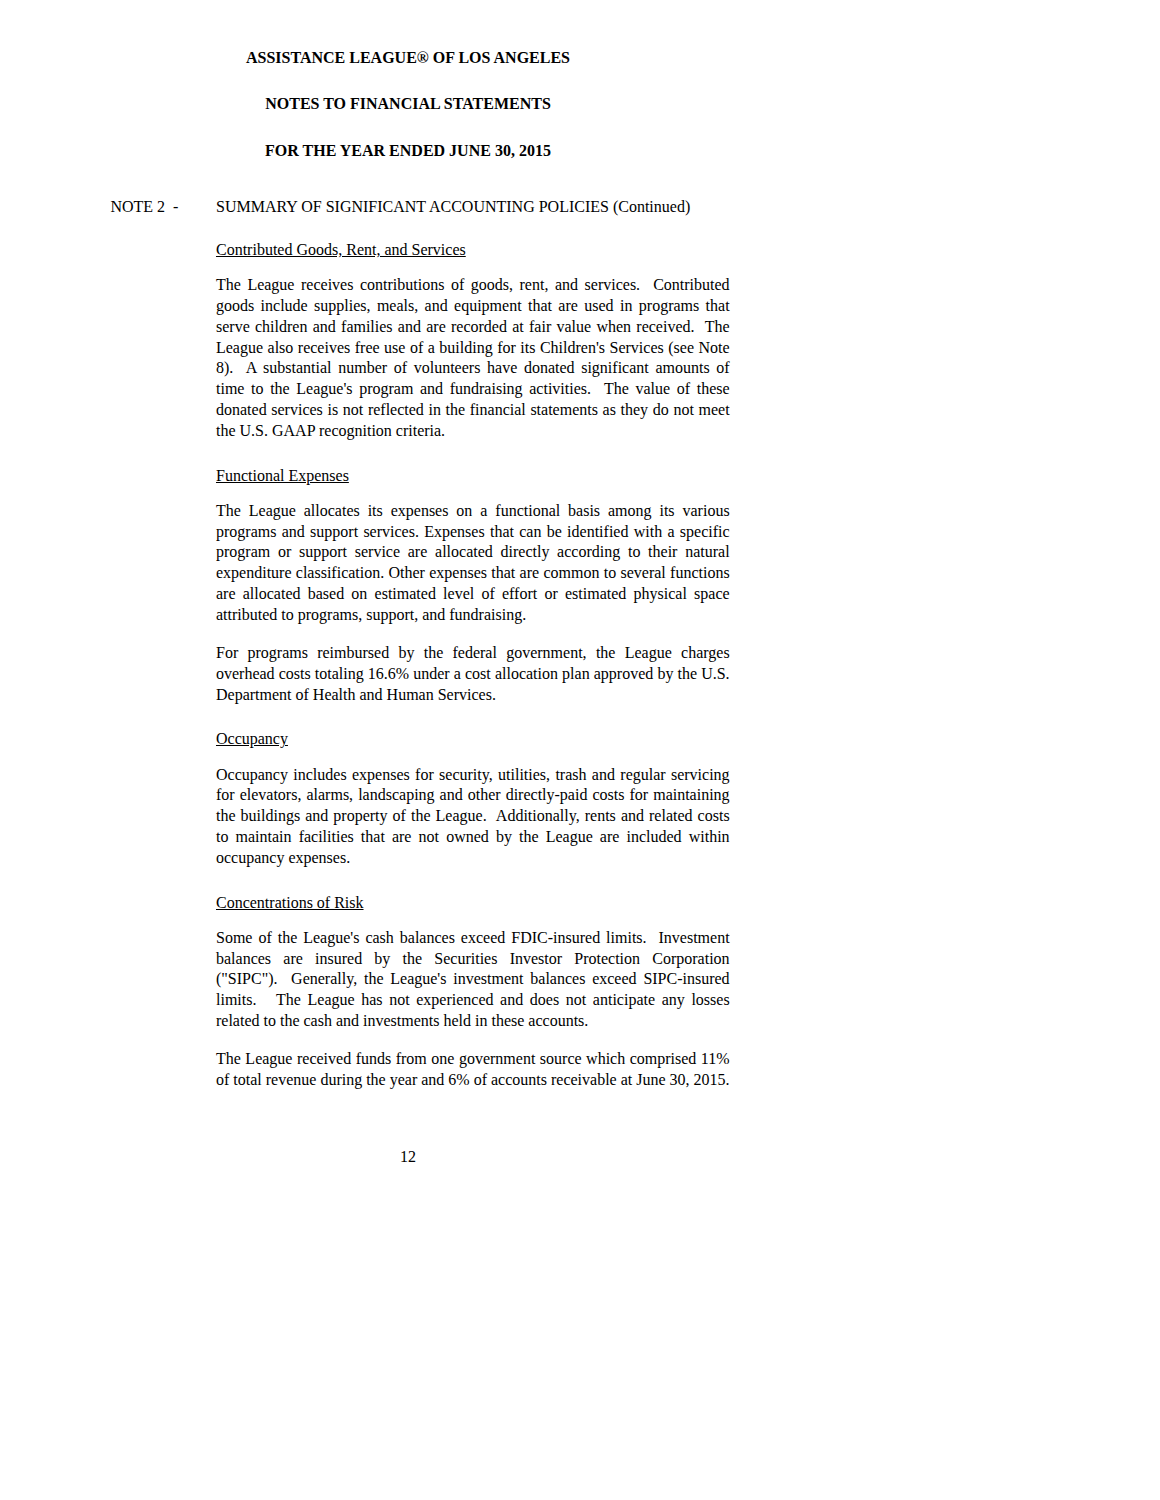ASSISTANCE LEAGUE® OF LOS ANGELES
NOTES TO FINANCIAL STATEMENTS
FOR THE YEAR ENDED JUNE 30, 2015
NOTE 2 -
SUMMARY OF SIGNIFICANT ACCOUNTING POLICIES (Continued)
Contributed Goods, Rent, and Services
The League receives contributions of goods, rent, and services. Contributed goods include supplies, meals, and equipment that are used in programs that serve children and families and are recorded at fair value when received. The League also receives free use of a building for its Children's Services (see Note 8). A substantial number of volunteers have donated significant amounts of time to the League's program and fundraising activities. The value of these donated services is not reflected in the financial statements as they do not meet the U.S. GAAP recognition criteria.
Functional Expenses
The League allocates its expenses on a functional basis among its various programs and support services. Expenses that can be identified with a specific program or support service are allocated directly according to their natural expenditure classification. Other expenses that are common to several functions are allocated based on estimated level of effort or estimated physical space attributed to programs, support, and fundraising.
For programs reimbursed by the federal government, the League charges overhead costs totaling 16.6% under a cost allocation plan approved by the U.S. Department of Health and Human Services.
Occupancy
Occupancy includes expenses for security, utilities, trash and regular servicing for elevators, alarms, landscaping and other directly-paid costs for maintaining the buildings and property of the League. Additionally, rents and related costs to maintain facilities that are not owned by the League are included within occupancy expenses.
Concentrations of Risk
Some of the League's cash balances exceed FDIC-insured limits. Investment balances are insured by the Securities Investor Protection Corporation ("SIPC"). Generally, the League's investment balances exceed SIPC-insured limits. The League has not experienced and does not anticipate any losses related to the cash and investments held in these accounts.
The League received funds from one government source which comprised 11% of total revenue during the year and 6% of accounts receivable at June 30, 2015.
12